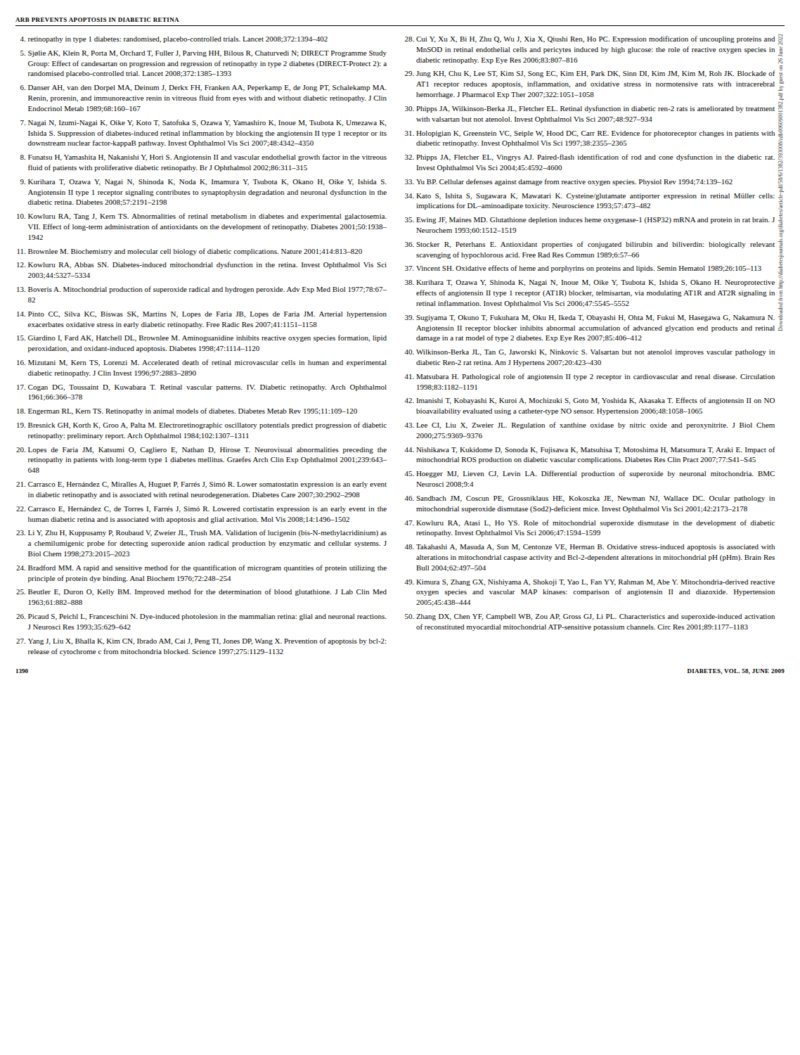ARB prevents apoptosis in diabetic retina
Downloaded from http://diabetesjournals.org/diabetes/article-pdf/58/6/1382/393008/zdb00609001382.pdf by guest on 26 June 2022
retinopathy in type 1 diabetes: randomised, placebo-controlled trials. Lancet 2008;372:1394–402
Sjølie AK, Klein R, Porta M, Orchard T, Fuller J, Parving HH, Bilous R, Chaturvedi N; DIRECT Programme Study Group: Effect of candesartan on progression and regression of retinopathy in type 2 diabetes (DIRECT-Protect 2): a randomised placebo-controlled trial. Lancet 2008;372:1385–1393
Danser AH, van den Dorpel MA, Deinum J, Derkx FH, Franken AA, Peperkamp E, de Jong PT, Schalekamp MA. Renin, prorenin, and immunoreactive renin in vitreous fluid from eyes with and without diabetic retinopathy. J Clin Endocrinol Metab 1989;68:160–167
Nagai N, Izumi-Nagai K, Oike Y, Koto T, Satofuka S, Ozawa Y, Yamashiro K, Inoue M, Tsubota K, Umezawa K, Ishida S. Suppression of diabetes-induced retinal inflammation by blocking the angiotensin II type 1 receptor or its downstream nuclear factor-kappaB pathway. Invest Ophthalmol Vis Sci 2007;48:4342–4350
Funatsu H, Yamashita H, Nakanishi Y, Hori S. Angiotensin II and vascular endothelial growth factor in the vitreous fluid of patients with proliferative diabetic retinopathy. Br J Ophthalmol 2002;86:311–315
Kurihara T, Ozawa Y, Nagai N, Shinoda K, Noda K, Imamura Y, Tsubota K, Okano H, Oike Y, Ishida S. Angiotensin II type 1 receptor signaling contributes to synaptophysin degradation and neuronal dysfunction in the diabetic retina. Diabetes 2008;57:2191–2198
Kowluru RA, Tang J, Kern TS. Abnormalities of retinal metabolism in diabetes and experimental galactosemia. VII. Effect of long-term administration of antioxidants on the development of retinopathy. Diabetes 2001;50:1938–1942
Brownlee M. Biochemistry and molecular cell biology of diabetic complications. Nature 2001;414:813–820
Kowluru RA, Abbas SN. Diabetes-induced mitochondrial dysfunction in the retina. Invest Ophthalmol Vis Sci 2003;44:5327–5334
Boveris A. Mitochondrial production of superoxide radical and hydrogen peroxide. Adv Exp Med Biol 1977;78:67–82
Pinto CC, Silva KC, Biswas SK, Martins N, Lopes de Faria JB, Lopes de Faria JM. Arterial hypertension exacerbates oxidative stress in early diabetic retinopathy. Free Radic Res 2007;41:1151–1158
Giardino I, Fard AK, Hatchell DL, Brownlee M. Aminoguanidine inhibits reactive oxygen species formation, lipid peroxidation, and oxidant-induced apoptosis. Diabetes 1998;47:1114–1120
Mizutani M, Kern TS, Lorenzi M. Accelerated death of retinal microvascular cells in human and experimental diabetic retinopathy. J Clin Invest 1996;97:2883–2890
Cogan DG, Toussaint D, Kuwabara T. Retinal vascular patterns. IV. Diabetic retinopathy. Arch Ophthalmol 1961;66:366–378
Engerman RL, Kern TS. Retinopathy in animal models of diabetes. Diabetes Metab Rev 1995;11:109–120
Bresnick GH, Korth K, Groo A, Palta M. Electroretinographic oscillatory potentials predict progression of diabetic retinopathy: preliminary report. Arch Ophthalmol 1984;102:1307–1311
Lopes de Faria JM, Katsumi O, Cagliero E, Nathan D, Hirose T. Neurovisual abnormalities preceding the retinopathy in patients with long-term type 1 diabetes mellitus. Graefes Arch Clin Exp Ophthalmol 2001;239:643–648
Carrasco E, Hernández C, Miralles A, Huguet P, Farrés J, Simó R. Lower somatostatin expression is an early event in diabetic retinopathy and is associated with retinal neurodegeneration. Diabetes Care 2007;30:2902–2908
Carrasco E, Hernández C, de Torres I, Farrés J, Simó R. Lowered cortistatin expression is an early event in the human diabetic retina and is associated with apoptosis and glial activation. Mol Vis 2008;14:1496–1502
Li Y, Zhu H, Kuppusamy P, Roubaud V, Zweier JL, Trush MA. Validation of lucigenin (bis-N-methylacridinium) as a chemilumigenic probe for detecting superoxide anion radical production by enzymatic and cellular systems. J Biol Chem 1998;273:2015–2023
Bradford MM. A rapid and sensitive method for the quantification of microgram quantities of protein utilizing the principle of protein dye binding. Anal Biochem 1976;72:248–254
Beutler E, Duron O, Kelly BM. Improved method for the determination of blood glutathione. J Lab Clin Med 1963;61:882–888
Picaud S, Peichl L, Franceschini N. Dye-induced photolesion in the mammalian retina: glial and neuronal reactions. J Neurosci Res 1993;35:629–642
Yang J, Liu X, Bhalla K, Kim CN, Ibrado AM, Cai J, Peng TI, Jones DP, Wang X. Prevention of apoptosis by bcl-2: release of cytochrome c from mitochondria blocked. Science 1997;275:1129–1132
Cui Y, Xu X, Bi H, Zhu Q, Wu J, Xia X, Qiushi Ren, Ho PC. Expression modification of uncoupling proteins and MnSOD in retinal endothelial cells and pericytes induced by high glucose: the role of reactive oxygen species in diabetic retinopathy. Exp Eye Res 2006;83:807–816
Jung KH, Chu K, Lee ST, Kim SJ, Song EC, Kim EH, Park DK, Sinn DI, Kim JM, Kim M, Roh JK. Blockade of AT1 receptor reduces apoptosis, inflammation, and oxidative stress in normotensive rats with intracerebral hemorrhage. J Pharmacol Exp Ther 2007;322:1051–1058
Phipps JA, Wilkinson-Berka JL, Fletcher EL. Retinal dysfunction in diabetic ren-2 rats is ameliorated by treatment with valsartan but not atenolol. Invest Ophthalmol Vis Sci 2007;48:927–934
Holopigian K, Greenstein VC, Seiple W, Hood DC, Carr RE. Evidence for photoreceptor changes in patients with diabetic retinopathy. Invest Ophthalmol Vis Sci 1997;38:2355–2365
Phipps JA, Fletcher EL, Vingrys AJ. Paired-flash identification of rod and cone dysfunction in the diabetic rat. Invest Ophthalmol Vis Sci 2004;45:4592–4600
Yu BP. Cellular defenses against damage from reactive oxygen species. Physiol Rev 1994;74:139–162
Kato S, Ishita S, Sugawara K, Mawatari K. Cysteine/glutamate antiporter expression in retinal Müller cells: implications for DL–aminoadipate toxicity. Neuroscience 1993;57:473–482
Ewing JF, Maines MD. Glutathione depletion induces heme oxygenase-1 (HSP32) mRNA and protein in rat brain. J Neurochem 1993;60:1512–1519
Stocker R, Peterhans E. Antioxidant properties of conjugated bilirubin and biliverdin: biologically relevant scavenging of hypochlorous acid. Free Rad Res Commun 1989;6:57–66
Vincent SH. Oxidative effects of heme and porphyrins on proteins and lipids. Semin Hematol 1989;26:105–113
Kurihara T, Ozawa Y, Shinoda K, Nagai N, Inoue M, Oike Y, Tsubota K, Ishida S, Okano H. Neuroprotective effects of angiotensin II type 1 receptor (AT1R) blocker, telmisartan, via modulating AT1R and AT2R signaling in retinal inflammation. Invest Ophthalmol Vis Sci 2006;47:5545–5552
Sugiyama T, Okuno T, Fukuhara M, Oku H, Ikeda T, Obayashi H, Ohta M, Fukui M, Hasegawa G, Nakamura N. Angiotensin II receptor blocker inhibits abnormal accumulation of advanced glycation end products and retinal damage in a rat model of type 2 diabetes. Exp Eye Res 2007;85:406–412
Wilkinson-Berka JL, Tan G, Jaworski K, Ninkovic S. Valsartan but not atenolol improves vascular pathology in diabetic Ren-2 rat retina. Am J Hypertens 2007;20:423–430
Matsubara H. Pathological role of angiotensin II type 2 receptor in cardiovascular and renal disease. Circulation 1998;83:1182–1191
Imanishi T, Kobayashi K, Kuroi A, Mochizuki S, Goto M, Yoshida K, Akasaka T. Effects of angiotensin II on NO bioavailability evaluated using a catheter-type NO sensor. Hypertension 2006;48:1058–1065
Lee CI, Liu X, Zweier JL. Regulation of xanthine oxidase by nitric oxide and peroxynitrite. J Biol Chem 2000;275:9369–9376
Nishikawa T, Kukidome D, Sonoda K, Fujisawa K, Matsuhisa T, Motoshima H, Matsumura T, Araki E. Impact of mitochondrial ROS production on diabetic vascular complications. Diabetes Res Clin Pract 2007;77:S41–S45
Hoegger MJ, Lieven CJ, Levin LA. Differential production of superoxide by neuronal mitochondria. BMC Neurosci 2008;9:4
Sandbach JM, Coscun PE, Grossniklaus HE, Kokoszka JE, Newman NJ, Wallace DC. Ocular pathology in mitochondrial superoxide dismutase (Sod2)-deficient mice. Invest Ophthalmol Vis Sci 2001;42:2173–2178
Kowluru RA, Atasi L, Ho YS. Role of mitochondrial superoxide dismutase in the development of diabetic retinopathy. Invest Ophthalmol Vis Sci 2006;47:1594–1599
Takahashi A, Masuda A, Sun M, Centonze VE, Herman B. Oxidative stress-induced apoptosis is associated with alterations in mitochondrial caspase activity and Bcl-2-dependent alterations in mitochondrial pH (pHm). Brain Res Bull 2004;62:497–504
Kimura S, Zhang GX, Nishiyama A, Shokoji T, Yao L, Fan YY, Rahman M, Abe Y. Mitochondria-derived reactive oxygen species and vascular MAP kinases: comparison of angiotensin II and diazoxide. Hypertension 2005;45:438–444
Zhang DX, Chen YF, Campbell WB, Zou AP, Gross GJ, Li PL. Characteristics and superoxide-induced activation of reconstituted myocardial mitochondrial ATP-sensitive potassium channels. Circ Res 2001;89:1177–1183
1390 DIABETES, VOL. 58, JUNE 2009